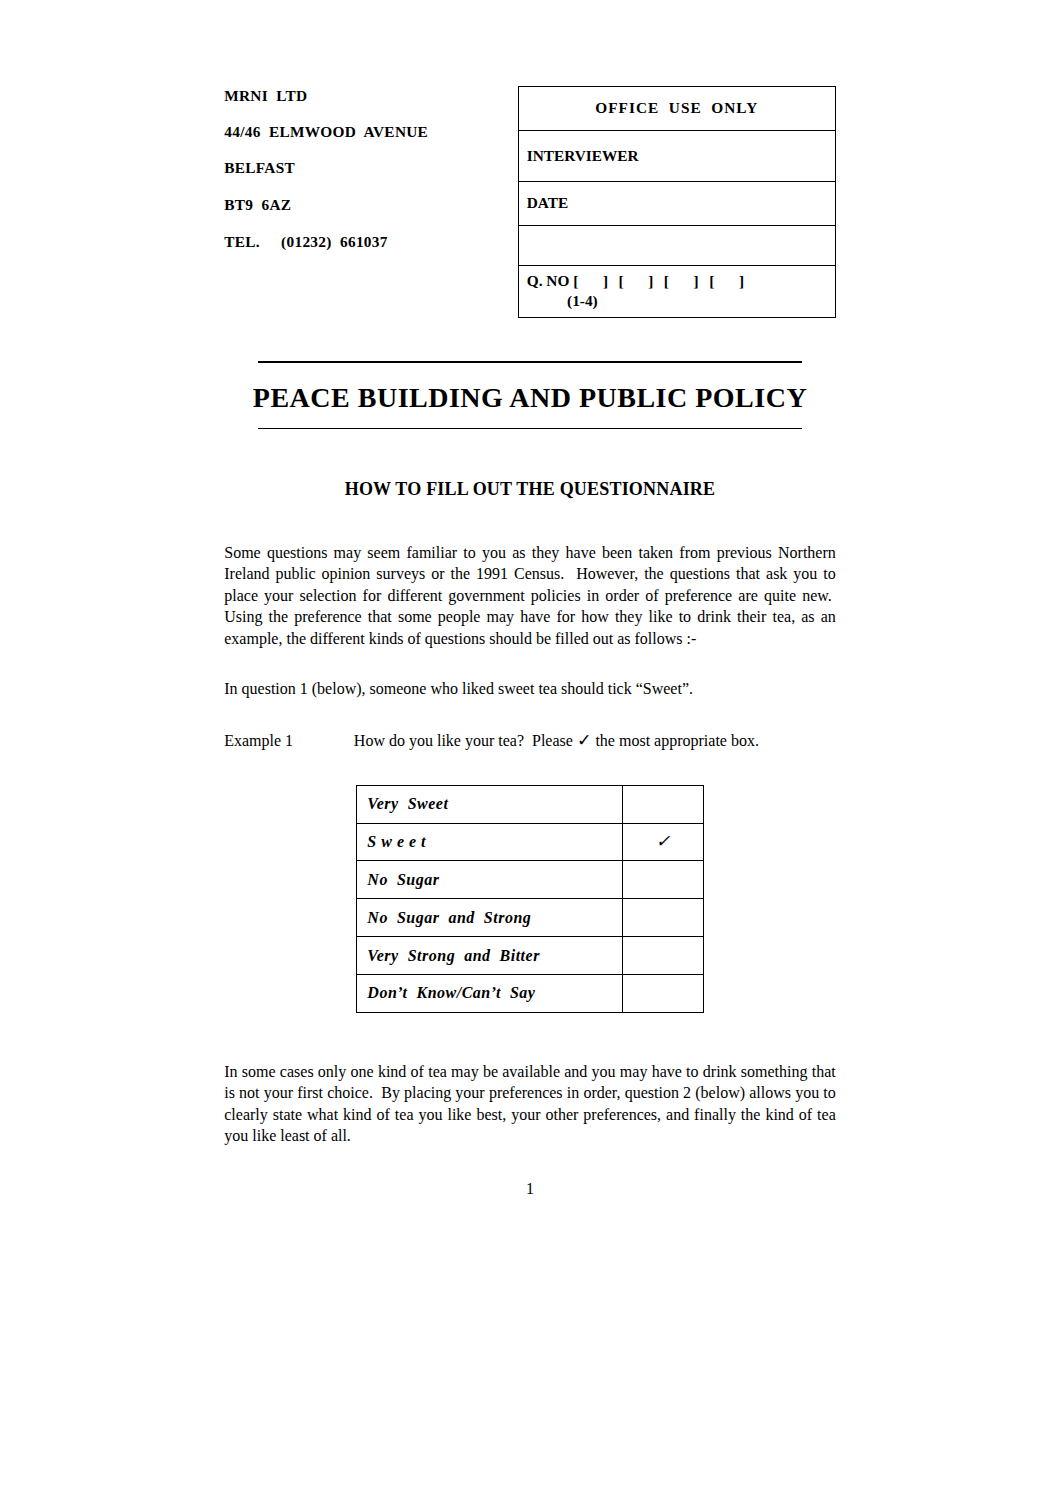| MRNI LTD 44/46 ELMWOOD AVENUE BELFAST BT9 6AZ TEL. (01232) 661037 | / OFFICE USE ONLY / / INTERVIEWER / / DATE / / Q. NO [ ] [ ] [ ] [ ] (1-4) / |
PEACE BUILDING AND PUBLIC POLICY
HOW TO FILL OUT THE QUESTIONNAIRE
Some questions may seem familiar to you as they have been taken from previous Northern Ireland public opinion surveys or the 1991 Census. However, the questions that ask you to place your selection for different government policies in order of preference are quite new. Using the preference that some people may have for how they like to drink their tea, as an example, the different kinds of questions should be filled out as follows :-
In question 1 (below), someone who liked sweet tea should tick “Sweet”.
Example 1 How do you like your tea? Please ✓ the most appropriate box.
| Very Sweet | |
| S w e e t | ✓ |
| No Sugar | |
| No Sugar and Strong | |
| Very Strong and Bitter | |
| Don’t Know/Can’t Say | |
In some cases only one kind of tea may be available and you may have to drink something that is not your first choice. By placing your preferences in order, question 2 (below) allows you to clearly state what kind of tea you like best, your other preferences, and finally the kind of tea you like least of all.
1